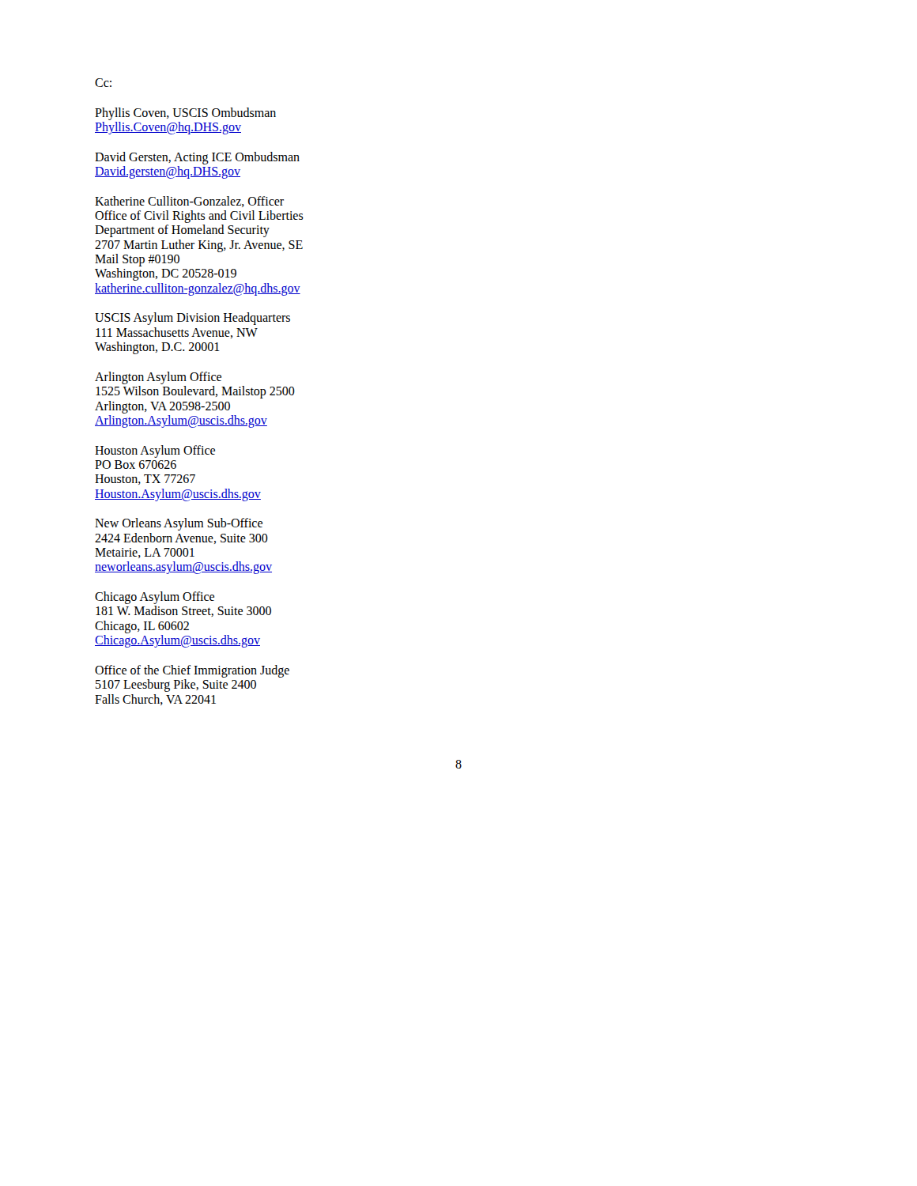Cc:
Phyllis Coven, USCIS Ombudsman
Phyllis.Coven@hq.DHS.gov
David Gersten, Acting ICE Ombudsman
David.gersten@hq.DHS.gov
Katherine Culliton-Gonzalez, Officer
Office of Civil Rights and Civil Liberties
Department of Homeland Security
2707 Martin Luther King, Jr. Avenue, SE
Mail Stop #0190
Washington, DC 20528-019
katherine.culliton-gonzalez@hq.dhs.gov
USCIS Asylum Division Headquarters
111 Massachusetts Avenue, NW
Washington, D.C. 20001
Arlington Asylum Office
1525 Wilson Boulevard, Mailstop 2500
Arlington, VA 20598-2500
Arlington.Asylum@uscis.dhs.gov
Houston Asylum Office
PO Box 670626
Houston, TX 77267
Houston.Asylum@uscis.dhs.gov
New Orleans Asylum Sub-Office
2424 Edenborn Avenue, Suite 300
Metairie, LA 70001
neworleans.asylum@uscis.dhs.gov
Chicago Asylum Office
181 W. Madison Street, Suite 3000
Chicago, IL 60602
Chicago.Asylum@uscis.dhs.gov
Office of the Chief Immigration Judge
5107 Leesburg Pike, Suite 2400
Falls Church, VA 22041
8